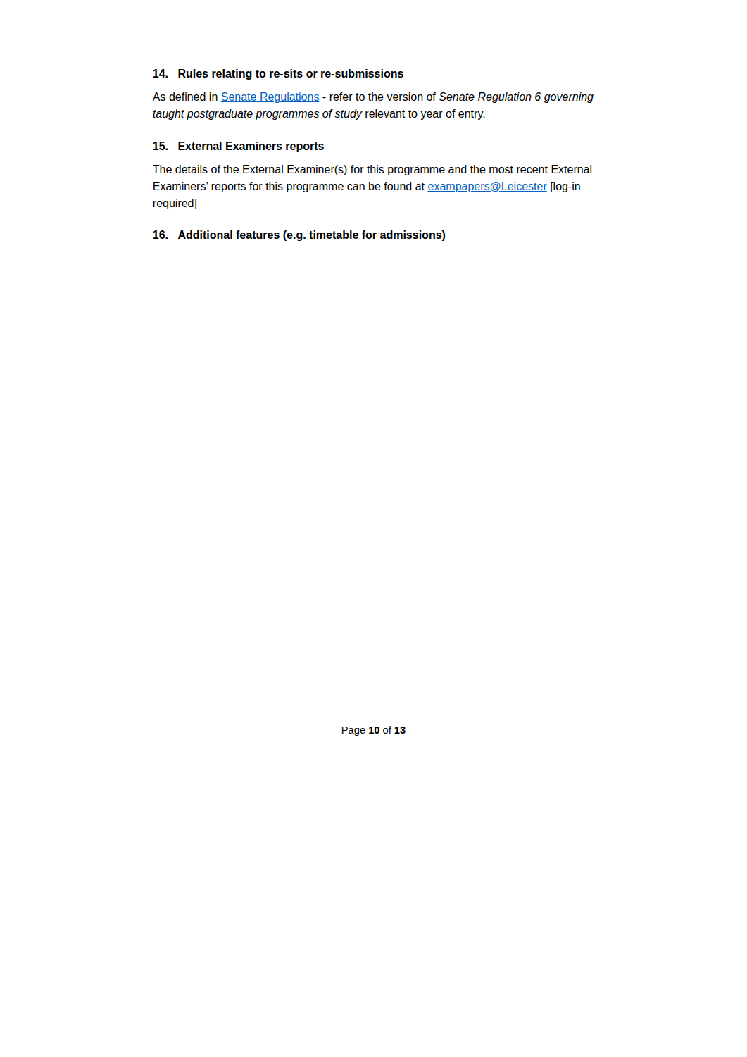14. Rules relating to re-sits or re-submissions
As defined in Senate Regulations - refer to the version of Senate Regulation 6 governing taught postgraduate programmes of study relevant to year of entry.
15. External Examiners reports
The details of the External Examiner(s) for this programme and the most recent External Examiners’ reports for this programme can be found at exampapers@Leicester [log-in required]
16. Additional features (e.g. timetable for admissions)
Page 10 of 13